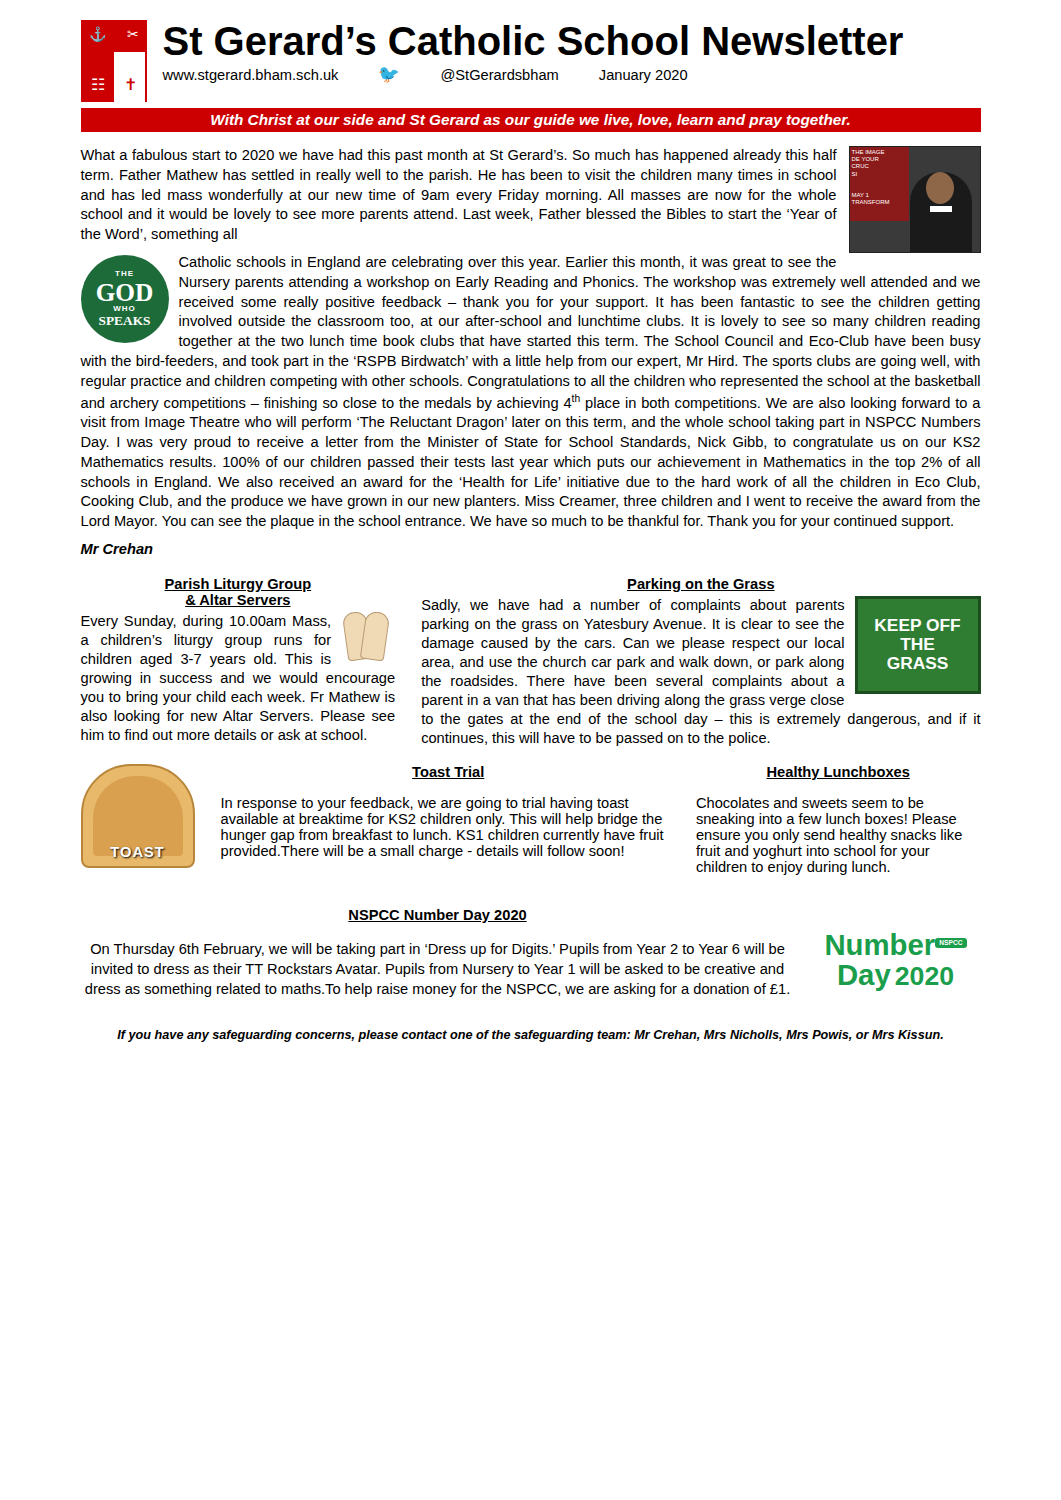⚓ ✂
☷
✝
St Gerard’s Catholic School Newsletter
www.stgerard.bham.sch.uk 🐦 @StGerardsbham January 2020
With Christ at our side and St Gerard as our guide we live, love, learn and pray together.
THE IMAGE
DE YOUR
CRUC
SI
MAY 1
TRANSFORM
What a fabulous start to 2020 we have had this past month at St Gerard’s. So much has happened already this half term. Father Mathew has settled in really well to the parish. He has been to visit the children many times in school and has led mass wonderfully at our new time of 9am every Friday morning. All masses are now for the whole school and it would be lovely to see more parents attend. Last week, Father blessed the Bibles to start the ‘Year of the Word’, something all
THE GOD WHO SPEAKS
Catholic schools in England are celebrating over this year. Earlier this month, it was great to see the Nursery parents attending a workshop on Early Reading and Phonics. The workshop was extremely well attended and we received some really positive feedback – thank you for your support. It has been fantastic to see the children getting involved outside the classroom too, at our after-school and lunchtime clubs. It is lovely to see so many children reading together at the two lunch time book clubs that have started this term. The School Council and Eco-Club have been busy with the bird-feeders, and took part in the ‘RSPB Birdwatch’ with a little help from our expert, Mr Hird. The sports clubs are going well, with regular practice and children competing with other schools. Congratulations to all the children who represented the school at the basketball and archery competitions – finishing so close to the medals by achieving 4th place in both competitions. We are also looking forward to a visit from Image Theatre who will perform ‘The Reluctant Dragon’ later on this term, and the whole school taking part in NSPCC Numbers Day. I was very proud to receive a letter from the Minister of State for School Standards, Nick Gibb, to congratulate us on our KS2 Mathematics results. 100% of our children passed their tests last year which puts our achievement in Mathematics in the top 2% of all schools in England. We also received an award for the ‘Health for Life’ initiative due to the hard work of all the children in Eco Club, Cooking Club, and the produce we have grown in our new planters. Miss Creamer, three children and I went to receive the award from the Lord Mayor. You can see the plaque in the school entrance. We have so much to be thankful for. Thank you for your continued support.
Mr Crehan
Parish Liturgy Group
& Altar Servers
Every Sunday, during 10.00am Mass, a children’s liturgy group runs for children aged 3-7 years old. This is growing in success and we would encourage you to bring your child each week. Fr Mathew is also looking for new Altar Servers. Please see him to find out more details or ask at school.
Parking on the Grass
KEEP OFF
THE
GRASS
Sadly, we have had a number of complaints about parents parking on the grass on Yatesbury Avenue. It is clear to see the damage caused by the cars. Can we please respect our local area, and use the church car park and walk down, or park along the roadsides. There have been several complaints about a parent in a van that has been driving along the grass verge close to the gates at the end of the school day – this is extremely dangerous, and if it continues, this will have to be passed on to the police.
TOAST
Toast Trial
In response to your feedback, we are going to trial having toast available at breaktime for KS2 children only. This will help bridge the hunger gap from breakfast to lunch. KS1 children currently have fruit provided.There will be a small charge - details will follow soon!
Healthy Lunchboxes
Chocolates and sweets seem to be sneaking into a few lunch boxes! Please ensure you only send healthy snacks like fruit and yoghurt into school for your children to enjoy during lunch.
NSPCC Number Day 2020
On Thursday 6th February, we will be taking part in ‘Dress up for Digits.’ Pupils from Year 2 to Year 6 will be invited to dress as their TT Rockstars Avatar. Pupils from Nursery to Year 1 will be asked to be creative and dress as something related to maths.To help raise money for the NSPCC, we are asking for a donation of £1.
NumberNSPCC
Day 2020
If you have any safeguarding concerns, please contact one of the safeguarding team: Mr Crehan, Mrs Nicholls, Mrs Powis, or Mrs Kissun.